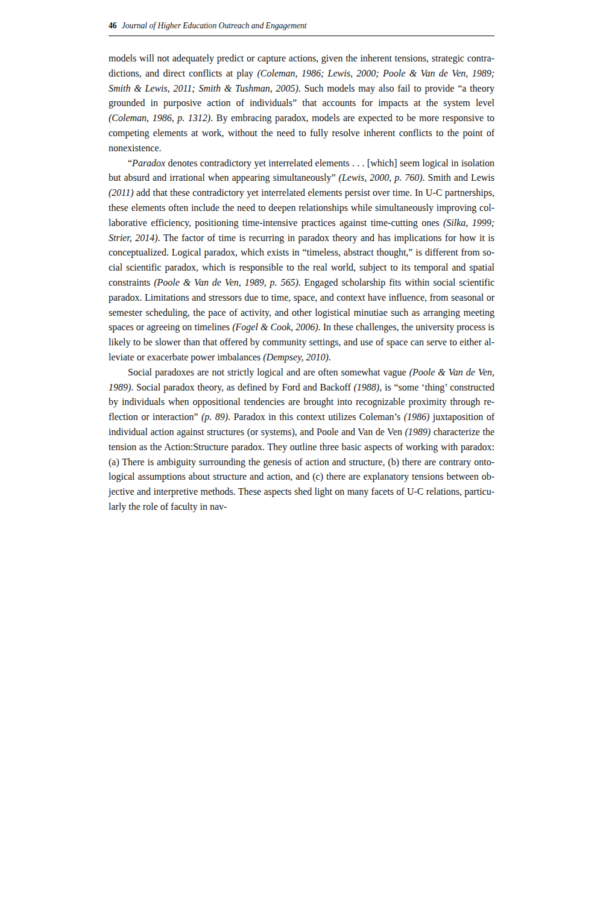46 Journal of Higher Education Outreach and Engagement
models will not adequately predict or capture actions, given the inherent tensions, strategic contradictions, and direct conflicts at play (Coleman, 1986; Lewis, 2000; Poole & Van de Ven, 1989; Smith & Lewis, 2011; Smith & Tushman, 2005). Such models may also fail to provide “a theory grounded in purposive action of individuals” that accounts for impacts at the system level (Coleman, 1986, p. 1312). By embracing paradox, models are expected to be more responsive to competing elements at work, without the need to fully resolve inherent conflicts to the point of nonexistence.
“Paradox denotes contradictory yet interrelated elements . . . [which] seem logical in isolation but absurd and irrational when appearing simultaneously” (Lewis, 2000, p. 760). Smith and Lewis (2011) add that these contradictory yet interrelated elements persist over time. In U-C partnerships, these elements often include the need to deepen relationships while simultaneously improving collaborative efficiency, positioning time-intensive practices against time-cutting ones (Silka, 1999; Strier, 2014). The factor of time is recurring in paradox theory and has implications for how it is conceptualized. Logical paradox, which exists in “timeless, abstract thought,” is different from social scientific paradox, which is responsible to the real world, subject to its temporal and spatial constraints (Poole & Van de Ven, 1989, p. 565). Engaged scholarship fits within social scientific paradox. Limitations and stressors due to time, space, and context have influence, from seasonal or semester scheduling, the pace of activity, and other logistical minutiae such as arranging meeting spaces or agreeing on timelines (Fogel & Cook, 2006). In these challenges, the university process is likely to be slower than that offered by community settings, and use of space can serve to either alleviate or exacerbate power imbalances (Dempsey, 2010).
Social paradoxes are not strictly logical and are often somewhat vague (Poole & Van de Ven, 1989). Social paradox theory, as defined by Ford and Backoff (1988), is “some ‘thing’ constructed by individuals when oppositional tendencies are brought into recognizable proximity through reflection or interaction” (p. 89). Paradox in this context utilizes Coleman’s (1986) juxtaposition of individual action against structures (or systems), and Poole and Van de Ven (1989) characterize the tension as the Action:Structure paradox. They outline three basic aspects of working with paradox: (a) There is ambiguity surrounding the genesis of action and structure, (b) there are contrary ontological assumptions about structure and action, and (c) there are explanatory tensions between objective and interpretive methods. These aspects shed light on many facets of U-C relations, particularly the role of faculty in nav-